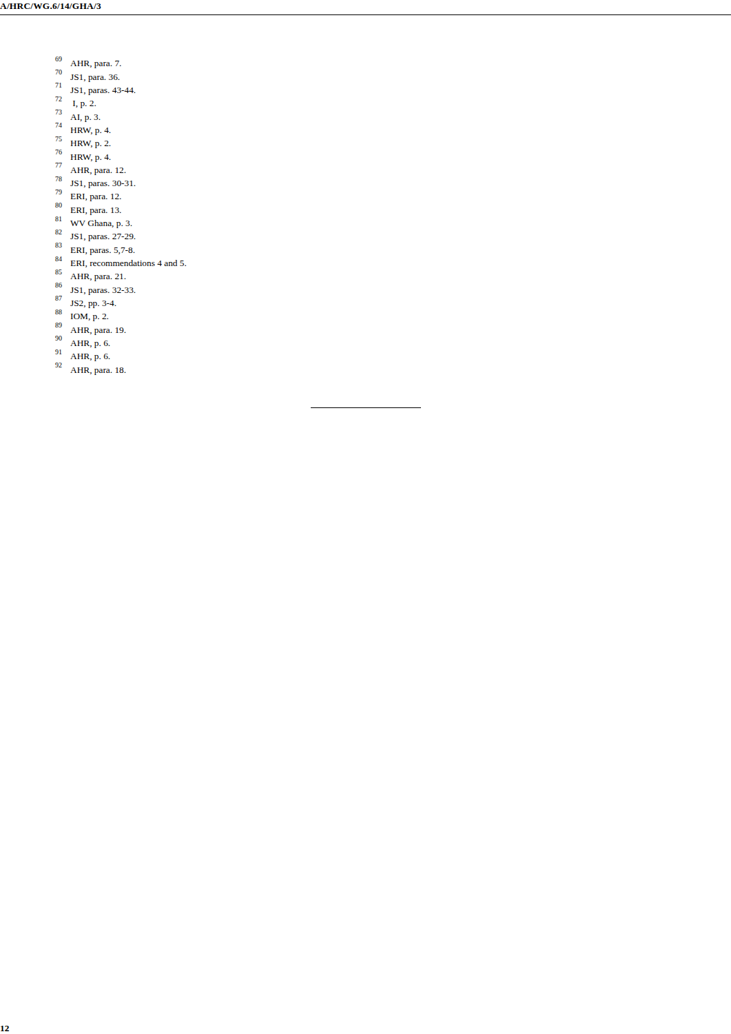A/HRC/WG.6/14/GHA/3
69 AHR, para. 7.
70 JS1, para. 36.
71 JS1, paras. 43-44.
72 I, p. 2.
73 AI, p. 3.
74 HRW, p. 4.
75 HRW, p. 2.
76 HRW, p. 4.
77 AHR, para. 12.
78 JS1, paras. 30-31.
79 ERI, para. 12.
80 ERI, para. 13.
81 WV Ghana, p. 3.
82 JS1, paras. 27-29.
83 ERI, paras. 5,7-8.
84 ERI, recommendations 4 and 5.
85 AHR, para. 21.
86 JS1, paras. 32-33.
87 JS2, pp. 3-4.
88 IOM, p. 2.
89 AHR, para. 19.
90 AHR, p. 6.
91 AHR, p. 6.
92 AHR, para. 18.
12